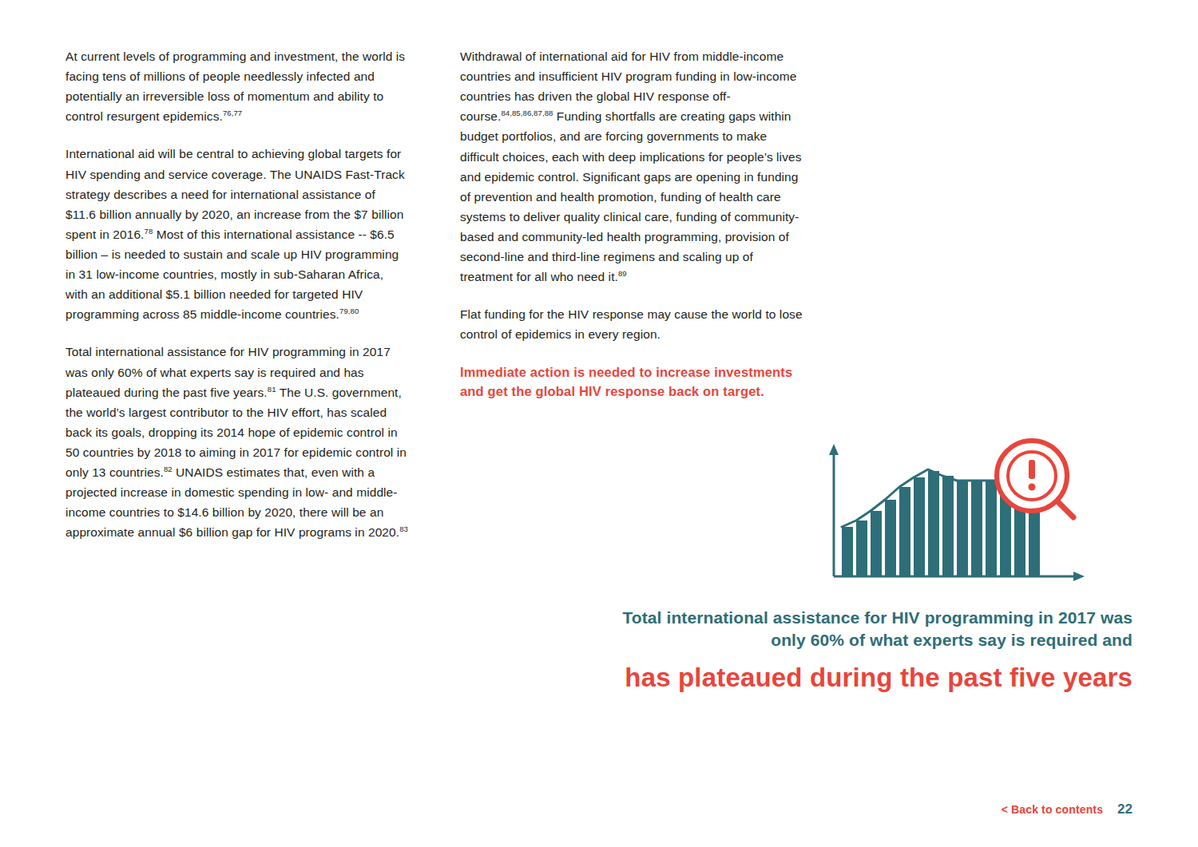At current levels of programming and investment, the world is facing tens of millions of people needlessly infected and potentially an irreversible loss of momentum and ability to control resurgent epidemics.76,77
International aid will be central to achieving global targets for HIV spending and service coverage. The UNAIDS Fast-Track strategy describes a need for international assistance of $11.6 billion annually by 2020, an increase from the $7 billion spent in 2016.78 Most of this international assistance -- $6.5 billion – is needed to sustain and scale up HIV programming in 31 low-income countries, mostly in sub-Saharan Africa, with an additional $5.1 billion needed for targeted HIV programming across 85 middle-income countries.79,80
Total international assistance for HIV programming in 2017 was only 60% of what experts say is required and has plateaued during the past five years.81 The U.S. government, the world’s largest contributor to the HIV effort, has scaled back its goals, dropping its 2014 hope of epidemic control in 50 countries by 2018 to aiming in 2017 for epidemic control in only 13 countries.82 UNAIDS estimates that, even with a projected increase in domestic spending in low- and middle-income countries to $14.6 billion by 2020, there will be an approximate annual $6 billion gap for HIV programs in 2020.83
Withdrawal of international aid for HIV from middle-income countries and insufficient HIV program funding in low-income countries has driven the global HIV response off-course.84,85,86,87,88 Funding shortfalls are creating gaps within budget portfolios, and are forcing governments to make difficult choices, each with deep implications for people’s lives and epidemic control. Significant gaps are opening in funding of prevention and health promotion, funding of health care systems to deliver quality clinical care, funding of community-based and community-led health programming, provision of second-line and third-line regimens and scaling up of treatment for all who need it.89
Flat funding for the HIV response may cause the world to lose control of epidemics in every region.
Immediate action is needed to increase investments and get the global HIV response back on target.
Total international assistance for HIV programming in 2017 was
only 60% of what experts say is required and
has plateaued during the past five years
< Back to contents 22